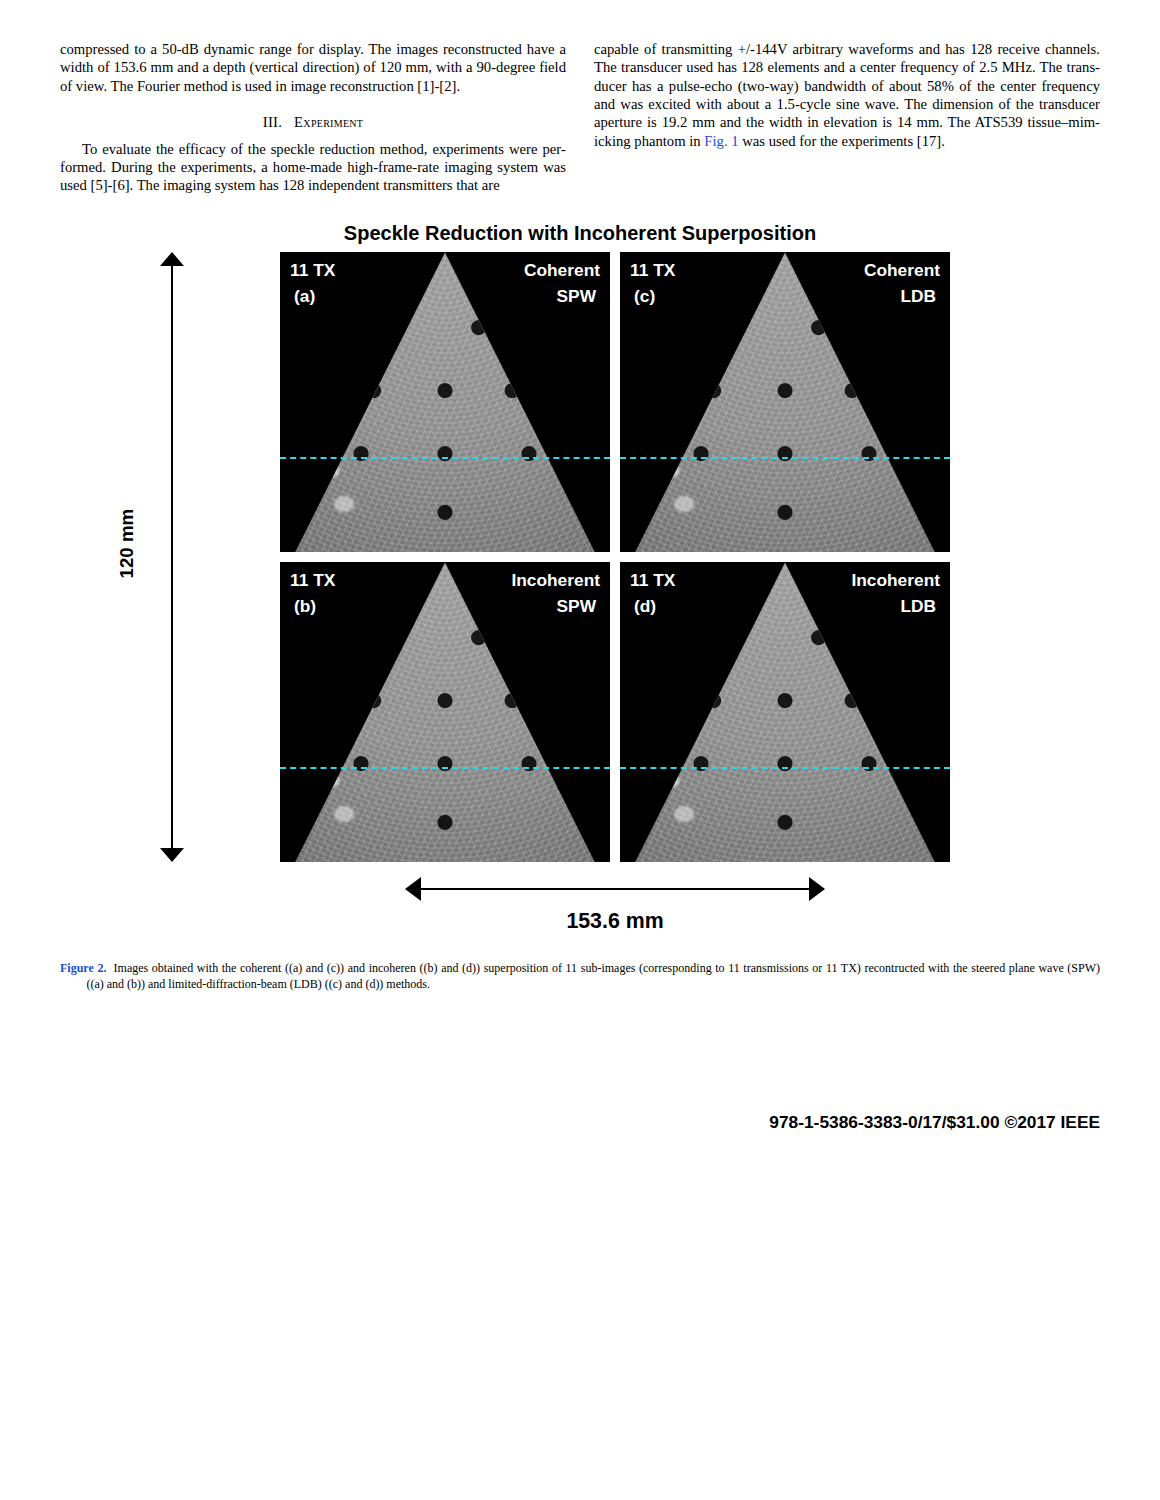compressed to a 50-dB dynamic range for display. The images reconstructed have a width of 153.6 mm and a depth (vertical direction) of 120 mm, with a 90-degree field of view. The Fourier method is used in image reconstruction [1]-[2].
III. Experiment
To evaluate the efficacy of the speckle reduction method, experiments were performed. During the experiments, a home-made high-frame-rate imaging system was used [5]-[6]. The imaging system has 128 independent transmitters that are
capable of transmitting +/-144V arbitrary waveforms and has 128 receive channels. The transducer used has 128 elements and a center frequency of 2.5 MHz. The transducer has a pulse-echo (two-way) bandwidth of about 58% of the center frequency and was excited with about a 1.5-cycle sine wave. The dimension of the transducer aperture is 19.2 mm and the width in elevation is 14 mm. The ATS539 tissue–mimicking phantom in Fig. 1 was used for the experiments [17].
Speckle Reduction with Incoherent Superposition
120 mm
11 TX
Coherent
(a)
SPW
11 TX
Coherent
(c)
LDB
11 TX
Incoherent
(b)
SPW
11 TX
Incoherent
(d)
LDB
153.6 mm
Figure 2. Images obtained with the coherent ((a) and (c)) and incoheren ((b) and (d)) superposition of 11 sub-images (corresponding to 11 transmissions or 11 TX) recontructed with the steered plane wave (SPW) ((a) and (b)) and limited-diffraction-beam (LDB) ((c) and (d)) methods.
978-1-5386-3383-0/17/$31.00 ©2017 IEEE